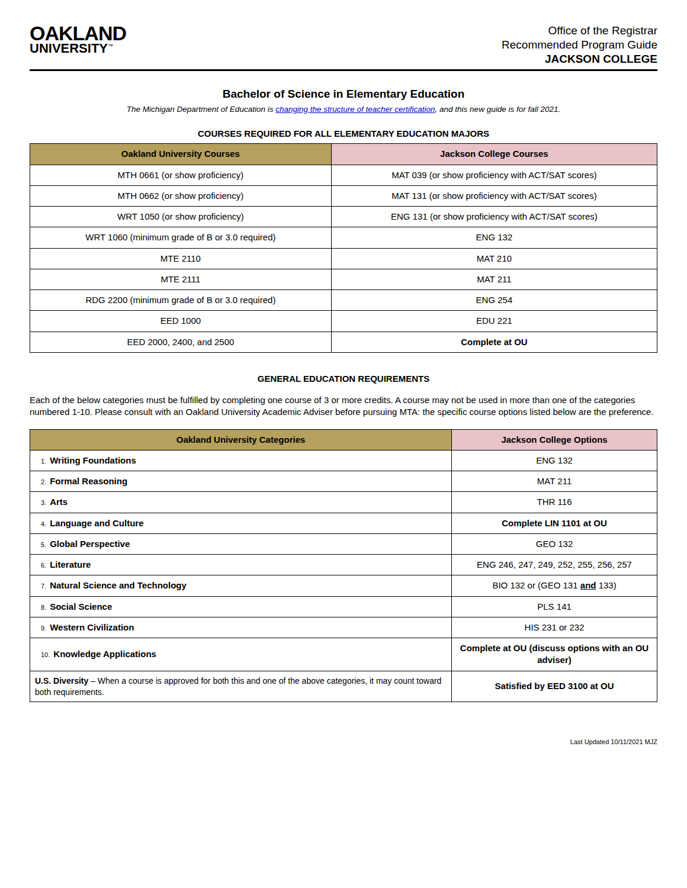OAKLAND UNIVERSITY™
Office of the Registrar
Recommended Program Guide
JACKSON COLLEGE
Bachelor of Science in Elementary Education
The Michigan Department of Education is changing the structure of teacher certification, and this new guide is for fall 2021.
Courses Required for All Elementary Education Majors
| Oakland University Courses | Jackson College Courses |
| --- | --- |
| MTH 0661 (or show proficiency) | MAT 039 (or show proficiency with ACT/SAT scores) |
| MTH 0662 (or show proficiency) | MAT 131 (or show proficiency with ACT/SAT scores) |
| WRT 1050 (or show proficiency) | ENG 131 (or show proficiency with ACT/SAT scores) |
| WRT 1060 (minimum grade of B or 3.0 required) | ENG 132 |
| MTE 2110 | MAT 210 |
| MTE 2111 | MAT 211 |
| RDG 2200 (minimum grade of B or 3.0 required) | ENG 254 |
| EED 1000 | EDU 221 |
| EED 2000, 2400, and 2500 | Complete at OU |
General Education Requirements
Each of the below categories must be fulfilled by completing one course of 3 or more credits. A course may not be used in more than one of the categories numbered 1-10. Please consult with an Oakland University Academic Adviser before pursuing MTA: the specific course options listed below are the preference.
| Oakland University Categories | Jackson College Options |
| --- | --- |
| 1. Writing Foundations | ENG 132 |
| 2. Formal Reasoning | MAT 211 |
| 3. Arts | THR 116 |
| 4. Language and Culture | Complete LIN 1101 at OU |
| 5. Global Perspective | GEO 132 |
| 6. Literature | ENG 246, 247, 249, 252, 255, 256, 257 |
| 7. Natural Science and Technology | BIO 132 or (GEO 131 and 133) |
| 8. Social Science | PLS 141 |
| 9. Western Civilization | HIS 231 or 232 |
| 10. Knowledge Applications | Complete at OU (discuss options with an OU adviser) |
| U.S. Diversity – When a course is approved for both this and one of the above categories, it may count toward both requirements. | Satisfied by EED 3100 at OU |
Last Updated 10/11/2021 MJZ